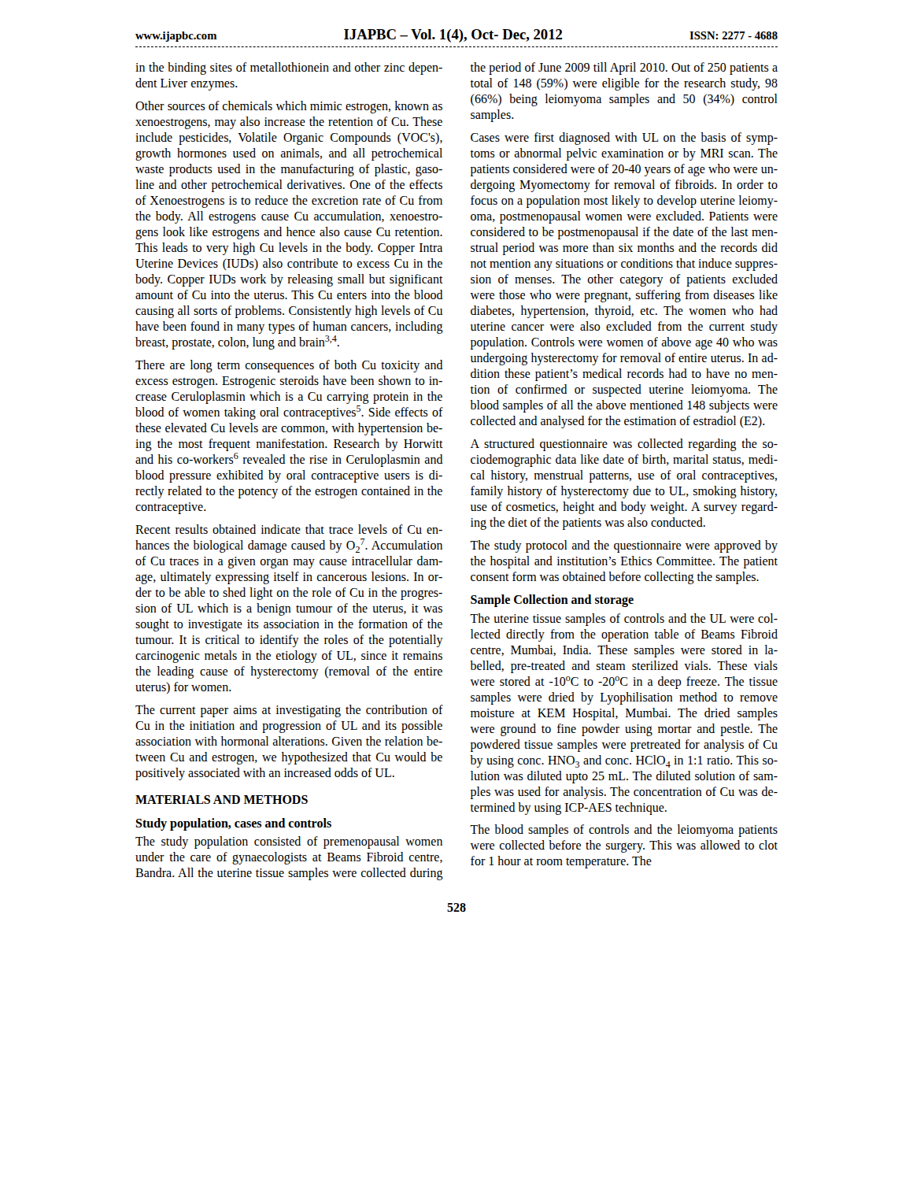www.ijapbc.com IJAPBC – Vol. 1(4), Oct- Dec, 2012 ISSN: 2277 - 4688
in the binding sites of metallothionein and other zinc dependent Liver enzymes.
Other sources of chemicals which mimic estrogen, known as xenoestrogens, may also increase the retention of Cu. These include pesticides, Volatile Organic Compounds (VOC's), growth hormones used on animals, and all petrochemical waste products used in the manufacturing of plastic, gasoline and other petrochemical derivatives. One of the effects of Xenoestrogens is to reduce the excretion rate of Cu from the body. All estrogens cause Cu accumulation, xenoestrogens look like estrogens and hence also cause Cu retention. This leads to very high Cu levels in the body. Copper Intra Uterine Devices (IUDs) also contribute to excess Cu in the body. Copper IUDs work by releasing small but significant amount of Cu into the uterus. This Cu enters into the blood causing all sorts of problems. Consistently high levels of Cu have been found in many types of human cancers, including breast, prostate, colon, lung and brain3,4.
There are long term consequences of both Cu toxicity and excess estrogen. Estrogenic steroids have been shown to increase Ceruloplasmin which is a Cu carrying protein in the blood of women taking oral contraceptives5. Side effects of these elevated Cu levels are common, with hypertension being the most frequent manifestation. Research by Horwitt and his co-workers6 revealed the rise in Ceruloplasmin and blood pressure exhibited by oral contraceptive users is directly related to the potency of the estrogen contained in the contraceptive.
Recent results obtained indicate that trace levels of Cu enhances the biological damage caused by O27. Accumulation of Cu traces in a given organ may cause intracellular damage, ultimately expressing itself in cancerous lesions. In order to be able to shed light on the role of Cu in the progression of UL which is a benign tumour of the uterus, it was sought to investigate its association in the formation of the tumour. It is critical to identify the roles of the potentially carcinogenic metals in the etiology of UL, since it remains the leading cause of hysterectomy (removal of the entire uterus) for women.
The current paper aims at investigating the contribution of Cu in the initiation and progression of UL and its possible association with hormonal alterations. Given the relation between Cu and estrogen, we hypothesized that Cu would be positively associated with an increased odds of UL.
MATERIALS AND METHODS
Study population, cases and controls
The study population consisted of premenopausal women under the care of gynaecologists at Beams Fibroid centre, Bandra. All the uterine tissue samples were collected during the period of June 2009 till April 2010. Out of 250 patients a total of 148 (59%) were eligible for the research study, 98 (66%) being leiomyoma samples and 50 (34%) control samples.
Cases were first diagnosed with UL on the basis of symptoms or abnormal pelvic examination or by MRI scan. The patients considered were of 20-40 years of age who were undergoing Myomectomy for removal of fibroids. In order to focus on a population most likely to develop uterine leiomyoma, postmenopausal women were excluded. Patients were considered to be postmenopausal if the date of the last menstrual period was more than six months and the records did not mention any situations or conditions that induce suppression of menses. The other category of patients excluded were those who were pregnant, suffering from diseases like diabetes, hypertension, thyroid, etc. The women who had uterine cancer were also excluded from the current study population. Controls were women of above age 40 who was undergoing hysterectomy for removal of entire uterus. In addition these patient’s medical records had to have no mention of confirmed or suspected uterine leiomyoma. The blood samples of all the above mentioned 148 subjects were collected and analysed for the estimation of estradiol (E2).
A structured questionnaire was collected regarding the sociodemographic data like date of birth, marital status, medical history, menstrual patterns, use of oral contraceptives, family history of hysterectomy due to UL, smoking history, use of cosmetics, height and body weight. A survey regarding the diet of the patients was also conducted.
The study protocol and the questionnaire were approved by the hospital and institution’s Ethics Committee. The patient consent form was obtained before collecting the samples.
Sample Collection and storage
The uterine tissue samples of controls and the UL were collected directly from the operation table of Beams Fibroid centre, Mumbai, India. These samples were stored in labelled, pre-treated and steam sterilized vials. These vials were stored at -10oC to -20oC in a deep freeze. The tissue samples were dried by Lyophilisation method to remove moisture at KEM Hospital, Mumbai. The dried samples were ground to fine powder using mortar and pestle. The powdered tissue samples were pretreated for analysis of Cu by using conc. HNO3 and conc. HClO4 in 1:1 ratio. This solution was diluted upto 25 mL. The diluted solution of samples was used for analysis. The concentration of Cu was determined by using ICP-AES technique.
The blood samples of controls and the leiomyoma patients were collected before the surgery. This was allowed to clot for 1 hour at room temperature. The
528